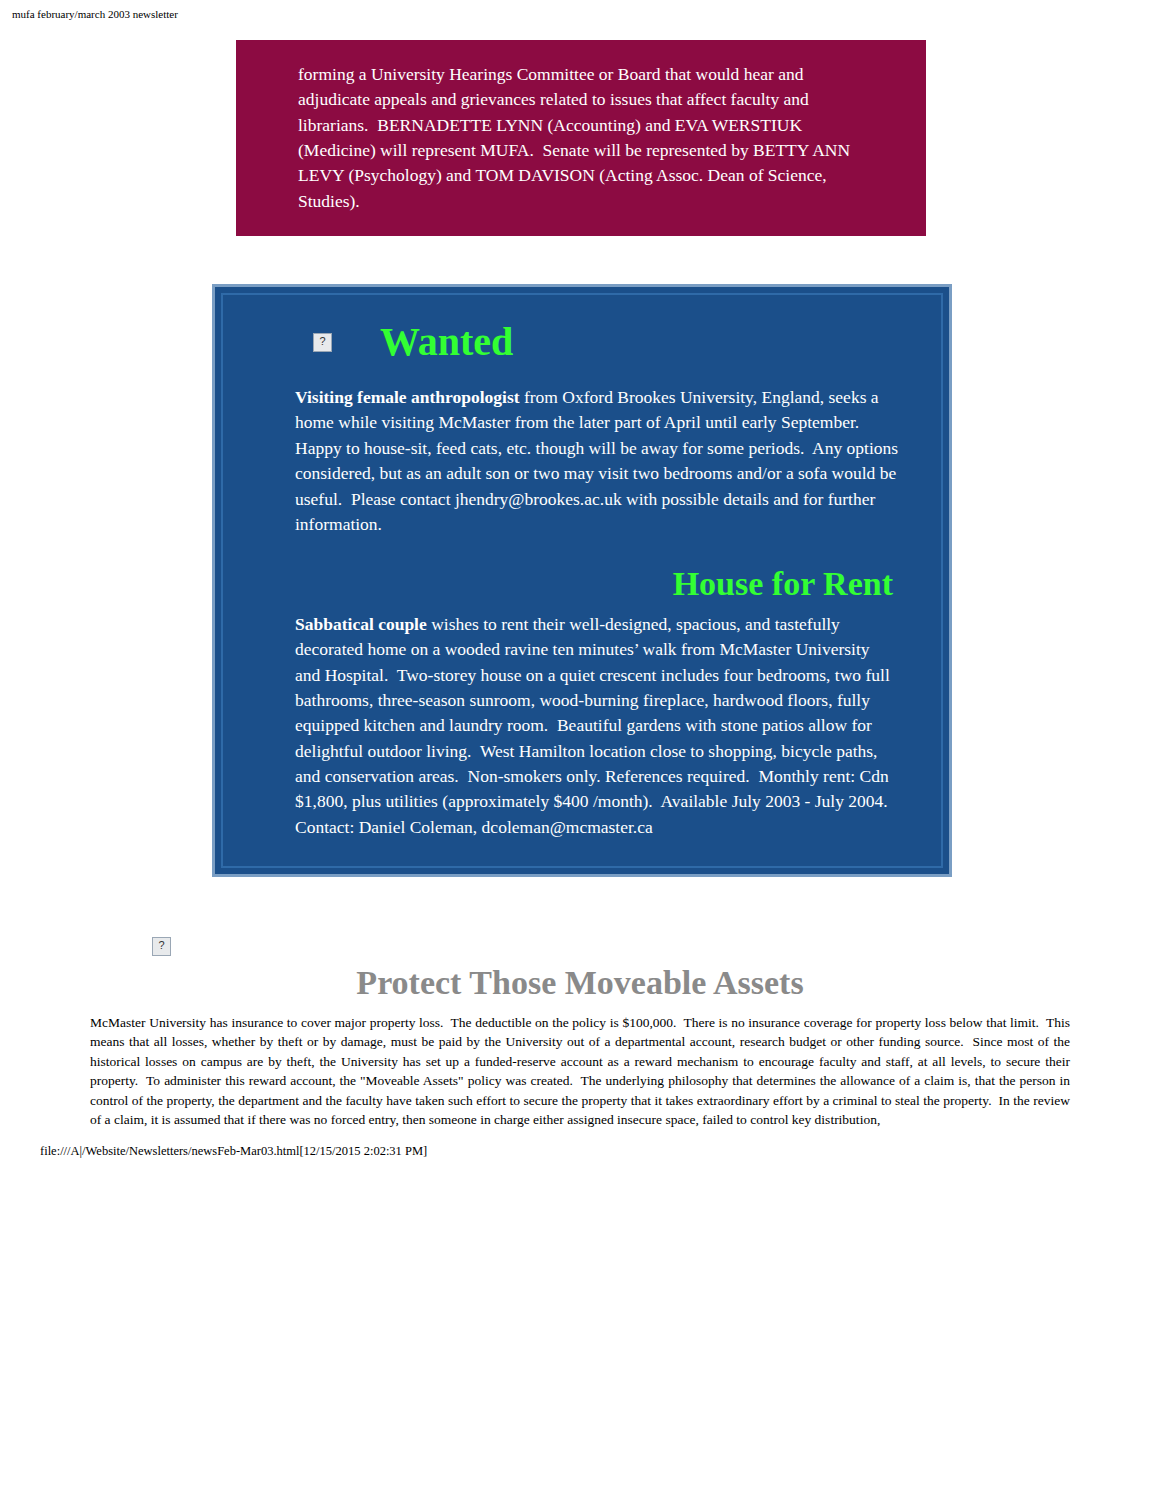mufa february/march 2003 newsletter
forming a University Hearings Committee or Board that would hear and adjudicate appeals and grievances related to issues that affect faculty and librarians. BERNADETTE LYNN (Accounting) and EVA WERSTIUK (Medicine) will represent MUFA. Senate will be represented by BETTY ANN LEVY (Psychology) and TOM DAVISON (Acting Assoc. Dean of Science, Studies).
Wanted
Visiting female anthropologist from Oxford Brookes University, England, seeks a home while visiting McMaster from the later part of April until early September. Happy to house-sit, feed cats, etc. though will be away for some periods. Any options considered, but as an adult son or two may visit two bedrooms and/or a sofa would be useful. Please contact jhendry@brookes.ac.uk with possible details and for further information.
House for Rent
Sabbatical couple wishes to rent their well-designed, spacious, and tastefully decorated home on a wooded ravine ten minutes’ walk from McMaster University and Hospital. Two-storey house on a quiet crescent includes four bedrooms, two full bathrooms, three-season sunroom, wood-burning fireplace, hardwood floors, fully equipped kitchen and laundry room. Beautiful gardens with stone patios allow for delightful outdoor living. West Hamilton location close to shopping, bicycle paths, and conservation areas. Non-smokers only. References required. Monthly rent: Cdn $1,800, plus utilities (approximately $400 /month). Available July 2003 - July 2004. Contact: Daniel Coleman, dcoleman@mcmaster.ca
Protect Those Moveable Assets
McMaster University has insurance to cover major property loss. The deductible on the policy is $100,000. There is no insurance coverage for property loss below that limit. This means that all losses, whether by theft or by damage, must be paid by the University out of a departmental account, research budget or other funding source. Since most of the historical losses on campus are by theft, the University has set up a funded-reserve account as a reward mechanism to encourage faculty and staff, at all levels, to secure their property. To administer this reward account, the "Moveable Assets" policy was created. The underlying philosophy that determines the allowance of a claim is, that the person in control of the property, the department and the faculty have taken such effort to secure the property that it takes extraordinary effort by a criminal to steal the property. In the review of a claim, it is assumed that if there was no forced entry, then someone in charge either assigned insecure space, failed to control key distribution,
file:///A|/Website/Newsletters/newsFeb-Mar03.html[12/15/2015 2:02:31 PM]